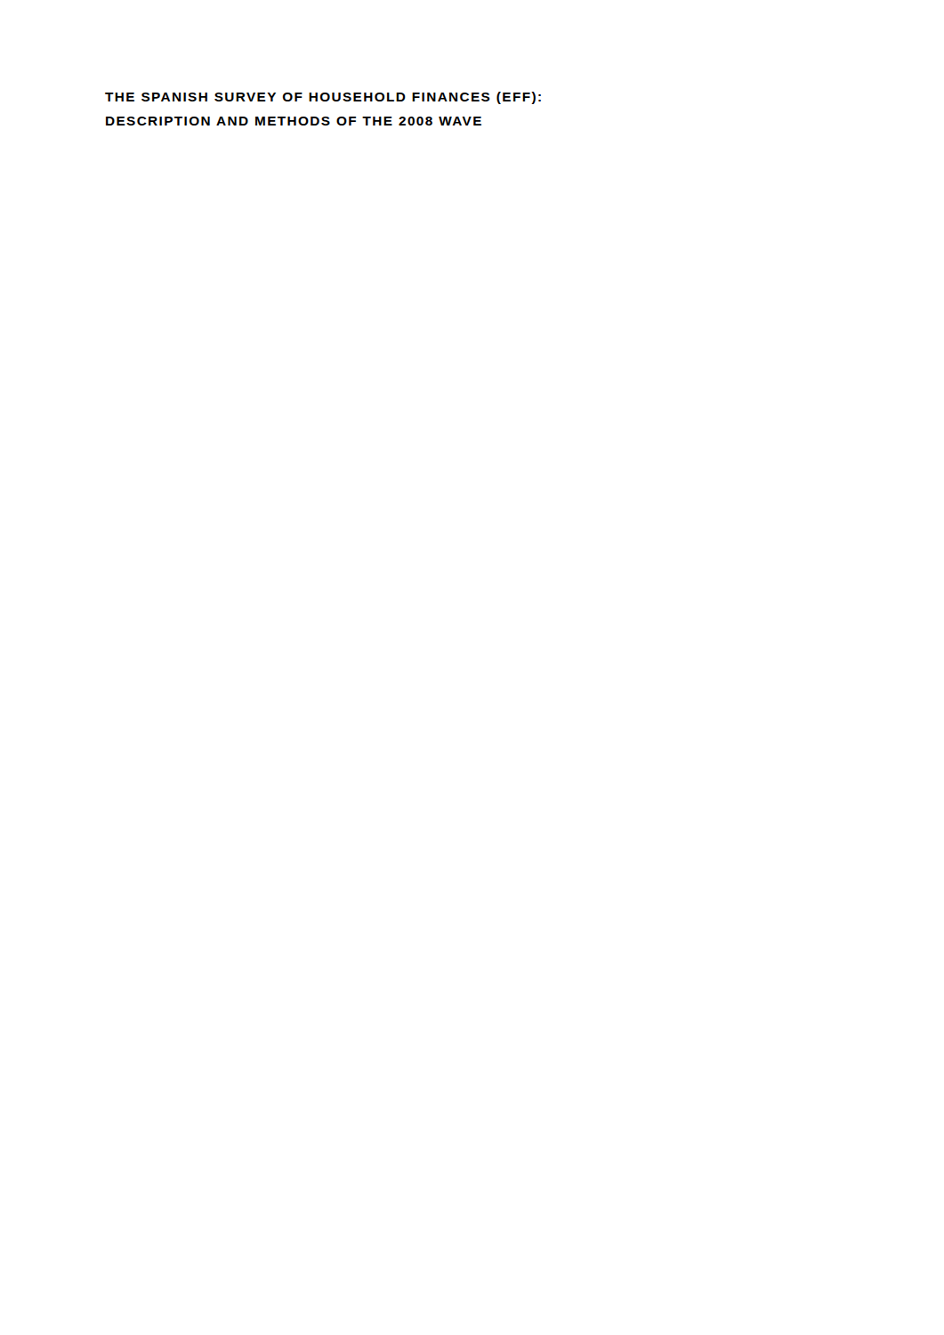The Spanish Survey of Household Finances (EFF): Description and Methods of the 2008 Wave